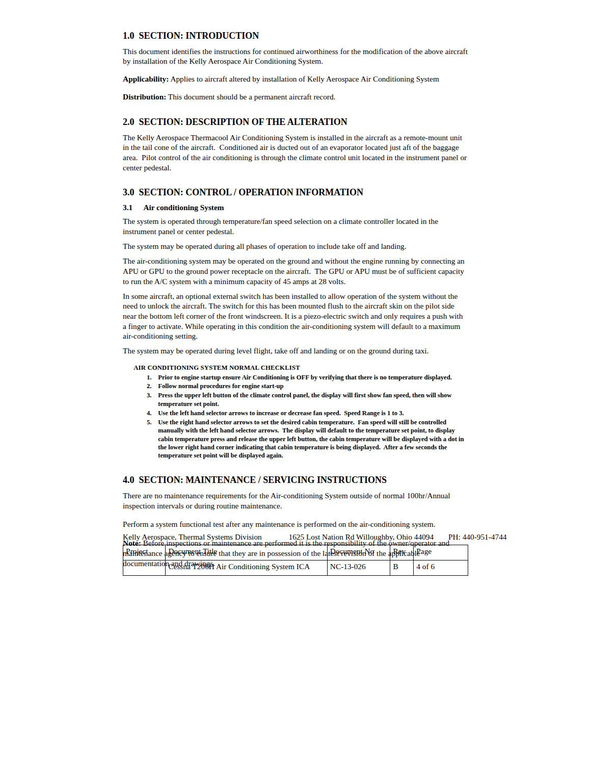1.0 SECTION: INTRODUCTION
This document identifies the instructions for continued airworthiness for the modification of the above aircraft by installation of the Kelly Aerospace Air Conditioning System.
Applicability: Applies to aircraft altered by installation of Kelly Aerospace Air Conditioning System
Distribution: This document should be a permanent aircraft record.
2.0 SECTION: DESCRIPTION OF THE ALTERATION
The Kelly Aerospace Thermacool Air Conditioning System is installed in the aircraft as a remote-mount unit in the tail cone of the aircraft. Conditioned air is ducted out of an evaporator located just aft of the baggage area. Pilot control of the air conditioning is through the climate control unit located in the instrument panel or center pedestal.
3.0 SECTION: CONTROL / OPERATION INFORMATION
3.1 Air conditioning System
The system is operated through temperature/fan speed selection on a climate controller located in the instrument panel or center pedestal.
The system may be operated during all phases of operation to include take off and landing.
The air-conditioning system may be operated on the ground and without the engine running by connecting an APU or GPU to the ground power receptacle on the aircraft. The GPU or APU must be of sufficient capacity to run the A/C system with a minimum capacity of 45 amps at 28 volts.
In some aircraft, an optional external switch has been installed to allow operation of the system without the need to unlock the aircraft. The switch for this has been mounted flush to the aircraft skin on the pilot side near the bottom left corner of the front windscreen. It is a piezo-electric switch and only requires a push with a finger to activate. While operating in this condition the air-conditioning system will default to a maximum air-conditioning setting.
The system may be operated during level flight, take off and landing or on the ground during taxi.
AIR CONDITIONING SYSTEM NORMAL CHECKLIST
Prior to engine startup ensure Air Conditioning is OFF by verifying that there is no temperature displayed.
Follow normal procedures for engine start-up
Press the upper left button of the climate control panel, the display will first show fan speed, then will show temperature set point.
Use the left hand selector arrows to increase or decrease fan speed. Speed Range is 1 to 3.
Use the right hand selector arrows to set the desired cabin temperature. Fan speed will still be controlled manually with the left hand selector arrows. The display will default to the temperature set point, to display cabin temperature press and release the upper left button, the cabin temperature will be displayed with a dot in the lower right hand corner indicating that cabin temperature is being displayed. After a few seconds the temperature set point will be displayed again.
4.0 SECTION: MAINTENANCE / SERVICING INSTRUCTIONS
There are no maintenance requirements for the Air-conditioning System outside of normal 100hr/Annual inspection intervals or during routine maintenance.
Perform a system functional test after any maintenance is performed on the air-conditioning system.
Note: Before inspections or maintenance are performed it is the responsibility of the owner/operator and maintenance agency to ensure that they are in possession of the latest revision of the applicable documentation and drawings.
Kelly Aerospace, Thermal Systems Division 1625 Lost Nation Rd Willoughby, Ohio 44094 PH: 440-951-4744
| Project | Document Title | Document No | Rev | Page |
| | Cessna T206H Air Conditioning System ICA | NC-13-026 | B | 4 of 6 |